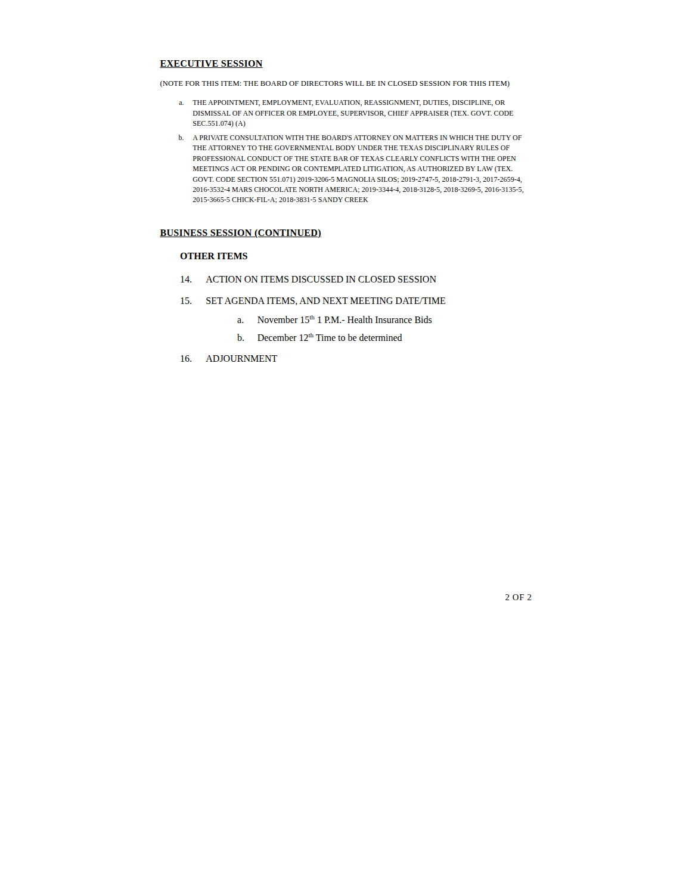Executive Session
(NOTE FOR THIS ITEM: THE BOARD OF DIRECTORS WILL BE IN CLOSED SESSION FOR THIS ITEM)
THE APPOINTMENT, EMPLOYMENT, EVALUATION, REASSIGNMENT, DUTIES, DISCIPLINE, OR DISMISSAL OF AN OFFICER OR EMPLOYEE, SUPERVISOR, CHIEF APPRAISER (TEX. GOVT. CODE SEC.551.074) (A)
A PRIVATE CONSULTATION WITH THE BOARD'S ATTORNEY ON MATTERS IN WHICH THE DUTY OF THE ATTORNEY TO THE GOVERNMENTAL BODY UNDER THE TEXAS DISCIPLINARY RULES OF PROFESSIONAL CONDUCT OF THE STATE BAR OF TEXAS CLEARLY CONFLICTS WITH THE OPEN MEETINGS ACT OR PENDING OR CONTEMPLATED LITIGATION, AS AUTHORIZED BY LAW (TEX. GOVT. CODE SECTION 551.071) 2019-3206-5 MAGNOLIA SILOS; 2019-2747-5, 2018-2791-3, 2017-2659-4, 2016-3532-4 MARS CHOCOLATE NORTH AMERICA; 2019-3344-4, 2018-3128-5, 2018-3269-5, 2016-3135-5, 2015-3665-5 CHICK-FIL-A; 2018-3831-5 SANDY CREEK
Business Session (Continued)
Other Items
Action on items discussed in closed session
Set agenda items, and next meeting date/time
November 15th 1 P.M.- Health Insurance Bids
December 12th Time to be determined
Adjournment
2 OF 2